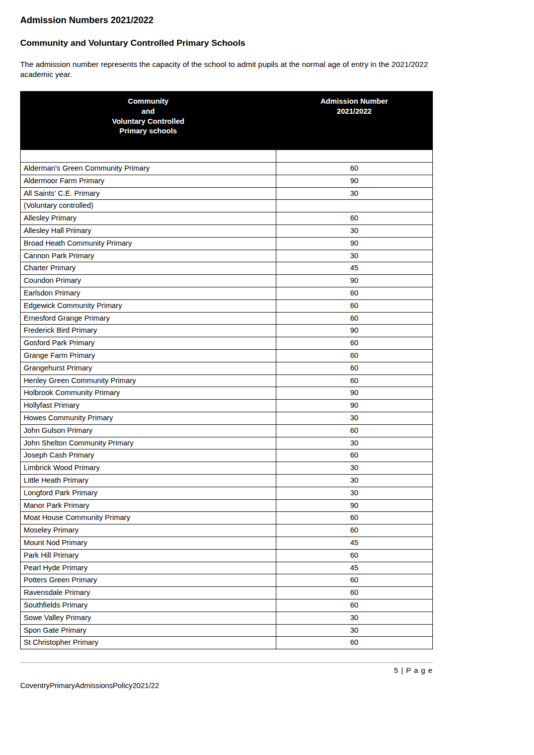Admission Numbers 2021/2022
Community and Voluntary Controlled Primary Schools
The admission number represents the capacity of the school to admit pupils at the normal age of entry in the 2021/2022 academic year.
| Community and Voluntary Controlled Primary schools | Admission Number 2021/2022 |
| --- | --- |
| Alderman's Green Community Primary | 60 |
| Aldermoor Farm Primary | 90 |
| All Saints' C.E. Primary | 30 |
| (Voluntary controlled) | |
| Allesley Primary | 60 |
| Allesley Hall Primary | 30 |
| Broad Heath Community Primary | 90 |
| Cannon Park Primary | 30 |
| Charter Primary | 45 |
| Coundon Primary | 90 |
| Earlsdon Primary | 60 |
| Edgewick Community Primary | 60 |
| Ernesford Grange Primary | 60 |
| Frederick Bird Primary | 90 |
| Gosford Park Primary | 60 |
| Grange Farm Primary | 60 |
| Grangehurst Primary | 60 |
| Henley Green Community Primary | 60 |
| Holbrook Community Primary | 90 |
| Hollyfast Primary | 90 |
| Howes Community Primary | 30 |
| John Gulson Primary | 60 |
| John Shelton Community Primary | 30 |
| Joseph Cash Primary | 60 |
| Limbrick Wood Primary | 30 |
| Little Heath Primary | 30 |
| Longford Park Primary | 30 |
| Manor Park Primary | 90 |
| Moat House Community Primary | 60 |
| Moseley Primary | 60 |
| Mount Nod Primary | 45 |
| Park Hill Primary | 60 |
| Pearl Hyde Primary | 45 |
| Potters Green Primary | 60 |
| Ravensdale Primary | 60 |
| Southfields Primary | 60 |
| Sowe Valley Primary | 30 |
| Spon Gate Primary | 30 |
| St Christopher Primary | 60 |
5 | P a g e
CoventryPrimaryAdmissionsPolicy2021/22